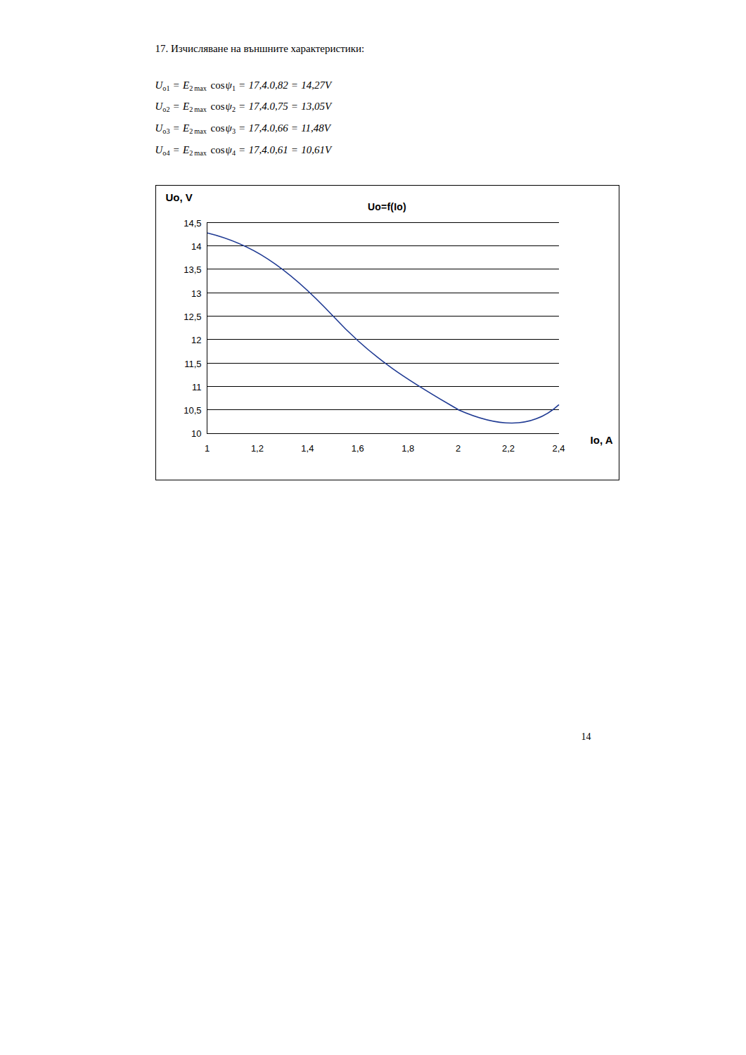17. Изчисляване на външните характеристики:
Uo1=E2 max cos ψ1=17,4.0,82=14,27 V
Uo2=E2 max cos ψ2=17,4.0,75=13,05 V
Uo3=E2 max cos ψ3=17,4.0,66=11,48 V
Uo4=E2 max cos ψ4=17,4.0,61=10,61 V
Uo, V
Uo=f(Io)
Io, A
14,5
14
13,5
13
12,5
12
11,5
11
10,5
10
1 1,2 1,4 1,6 1,8 2 2,2 2,4
14